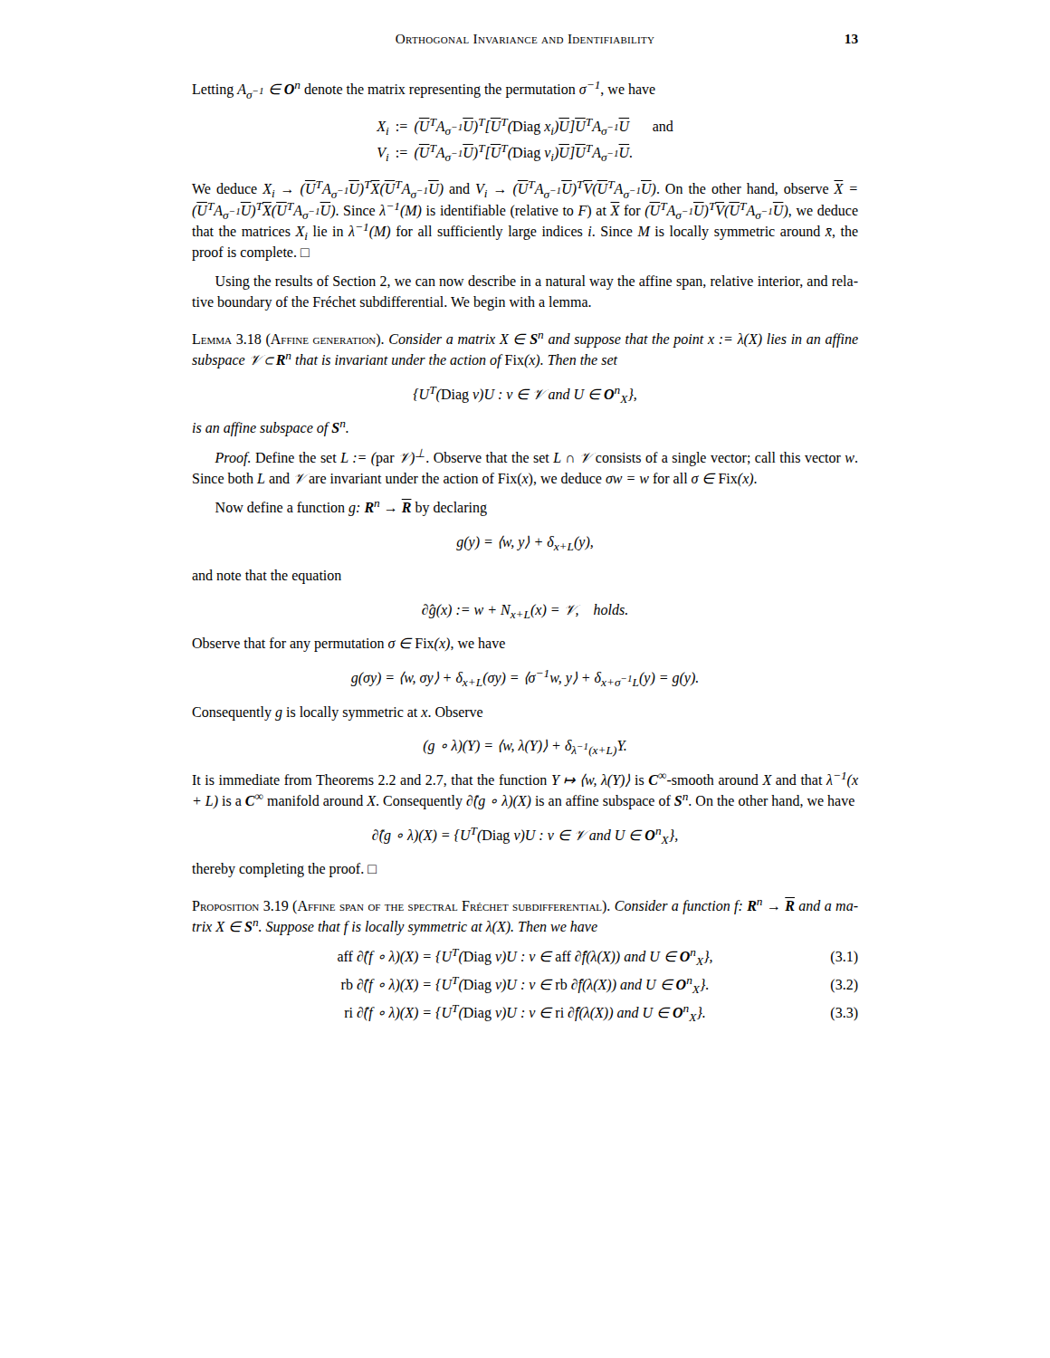Orthogonal Invariance and Identifiability 13
Letting Aσ−1 ∈ On denote the matrix representing the permutation σ−1, we have
| X i | := | ( U T A σ −1 U ) T [ U T ( Diag x i ) U ] U T A σ −1 U | and |
| V i | := | ( U T A σ −1 U ) T [ U T ( Diag v i ) U ] U T A σ −1 U . | |
We deduce Xi → (UTAσ−1U)TX(UTAσ−1U) and Vi → (UTAσ−1U)TV(UTAσ−1U). On the other hand, observe X = (UTAσ−1U)TX(UTAσ−1U). Since λ−1(M) is identifiable (relative to F) at X for (UTAσ−1U)TV(UTAσ−1U), we deduce that the matrices Xi lie in λ−1(M) for all sufficiently large indices i. Since M is locally symmetric around x̄, the proof is complete. □
Using the results of Section 2, we can now describe in a natural way the affine span, relative interior, and relative boundary of the Fréchet subdifferential. We begin with a lemma.
Lemma 3.18 (Affine generation). Consider a matrix X ∈ Sn and suppose that the point x := λ(X) lies in an affine subspace 𝒱 ⊂ Rn that is invariant under the action of Fix(x). Then the set
{UT(Diag v)U : v ∈ 𝒱 and U ∈ OnX},
is an affine subspace of Sn.
Proof. Define the set L := (par 𝒱)⊥. Observe that the set L ∩ 𝒱 consists of a single vector; call this vector w. Since both L and 𝒱 are invariant under the action of Fix(x), we deduce σw = w for all σ ∈ Fix(x).
Now define a function g: Rn → R by declaring
g(y) = ⟨w, y⟩ + δx+L(y),
and note that the equation
∂̂g(x) := w + Nx+L(x) = 𝒱, holds.
Observe that for any permutation σ ∈ Fix(x), we have
g(σy) = ⟨w, σy⟩ + δx+L(σy) = ⟨σ−1w, y⟩ + δx+σ−1L(y) = g(y).
Consequently g is locally symmetric at x. Observe
(g ∘ λ)(Y) = ⟨w, λ(Y)⟩ + δλ−1(x+L)Y.
It is immediate from Theorems 2.2 and 2.7, that the function Y ↦ ⟨w, λ(Y)⟩ is C∞-smooth around X and that λ−1(x + L) is a C∞ manifold around X. Consequently ∂̂(g ∘ λ)(X) is an affine subspace of Sn. On the other hand, we have
∂̂(g ∘ λ)(X) = {UT(Diag v)U : v ∈ 𝒱 and U ∈ OnX},
thereby completing the proof. □
Proposition 3.19 (Affine span of the spectral Fréchet subdifferential). Consider a function f: Rn → R and a matrix X ∈ Sn. Suppose that f is locally symmetric at λ(X). Then we have
aff ∂̂(f ∘ λ)(X) = {UT(Diag v)U : v ∈ aff ∂̂f(λ(X)) and U ∈ OnX}, (3.1)
rb ∂̂(f ∘ λ)(X) = {UT(Diag v)U : v ∈ rb ∂̂f(λ(X)) and U ∈ OnX}. (3.2)
ri ∂̂(f ∘ λ)(X) = {UT(Diag v)U : v ∈ ri ∂̂f(λ(X)) and U ∈ OnX}. (3.3)